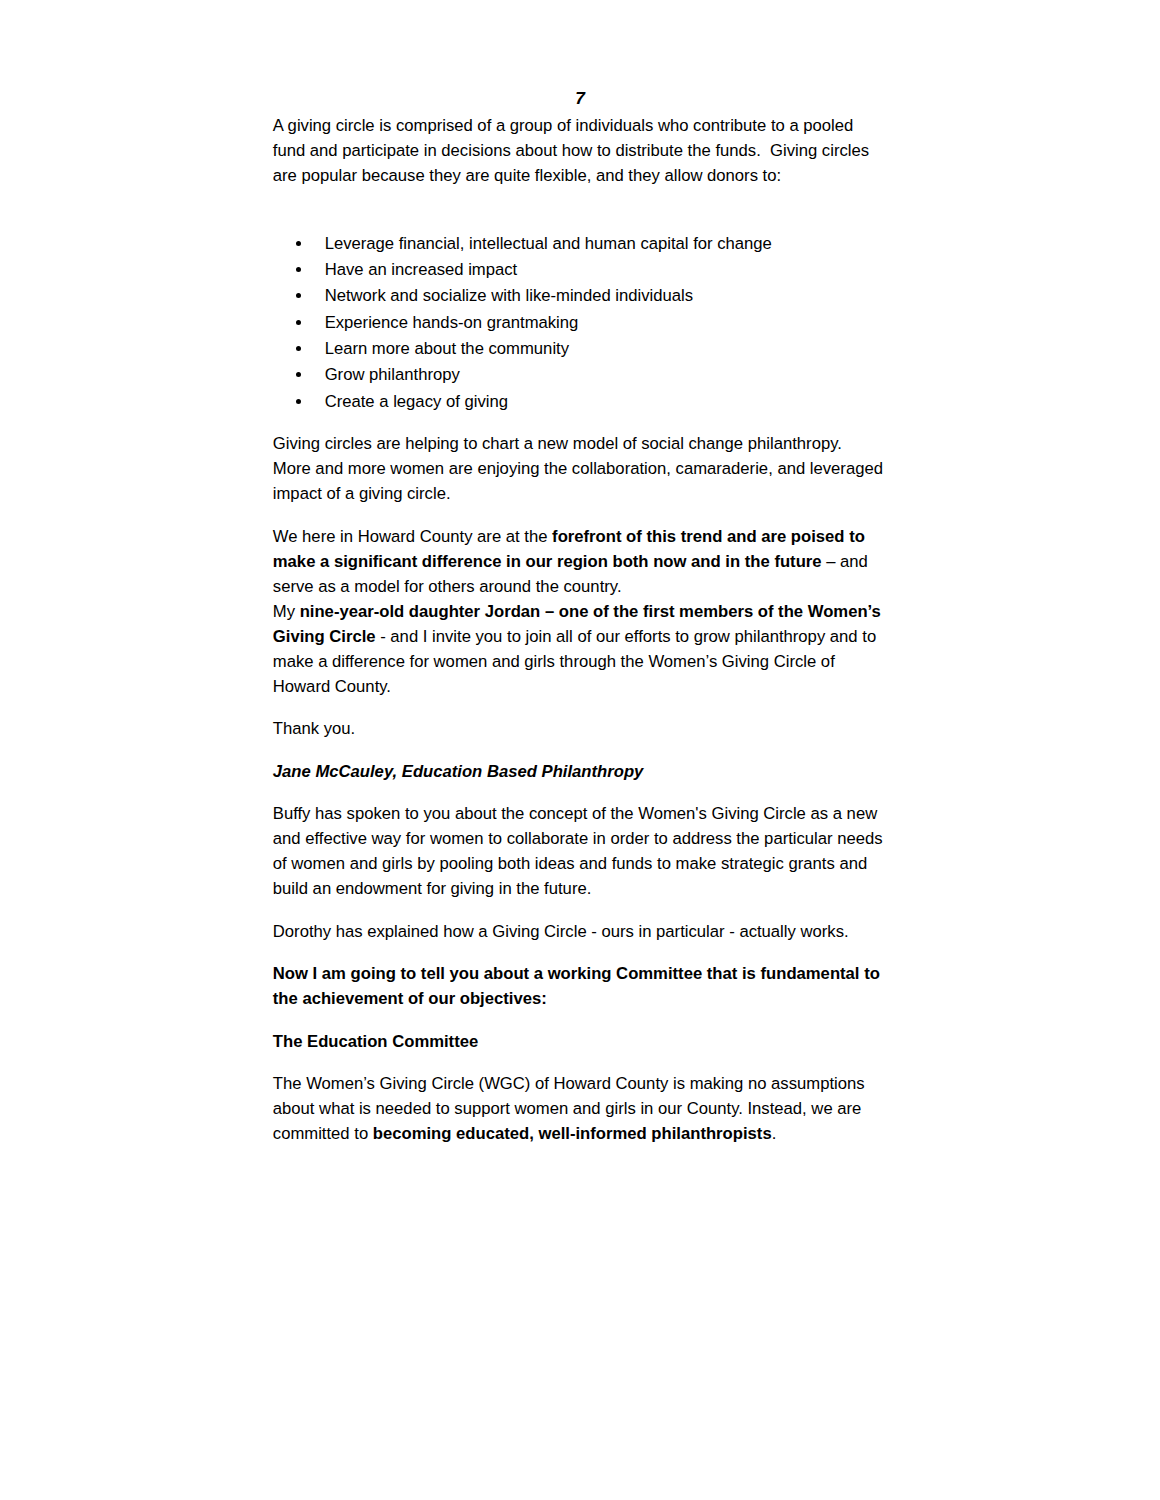7
A giving circle is comprised of a group of individuals who contribute to a pooled fund and participate in decisions about how to distribute the funds. Giving circles are popular because they are quite flexible, and they allow donors to:
Leverage financial, intellectual and human capital for change
Have an increased impact
Network and socialize with like-minded individuals
Experience hands-on grantmaking
Learn more about the community
Grow philanthropy
Create a legacy of giving
Giving circles are helping to chart a new model of social change philanthropy. More and more women are enjoying the collaboration, camaraderie, and leveraged impact of a giving circle.
We here in Howard County are at the forefront of this trend and are poised to make a significant difference in our region both now and in the future – and serve as a model for others around the country.
My nine-year-old daughter Jordan – one of the first members of the Women’s Giving Circle - and I invite you to join all of our efforts to grow philanthropy and to make a difference for women and girls through the Women’s Giving Circle of Howard County.
Thank you.
Jane McCauley, Education Based Philanthropy
Buffy has spoken to you about the concept of the Women's Giving Circle as a new and effective way for women to collaborate in order to address the particular needs of women and girls by pooling both ideas and funds to make strategic grants and build an endowment for giving in the future.
Dorothy has explained how a Giving Circle - ours in particular - actually works.
Now I am going to tell you about a working Committee that is fundamental to the achievement of our objectives:
The Education Committee
The Women’s Giving Circle (WGC) of Howard County is making no assumptions about what is needed to support women and girls in our County. Instead, we are committed to becoming educated, well-informed philanthropists.